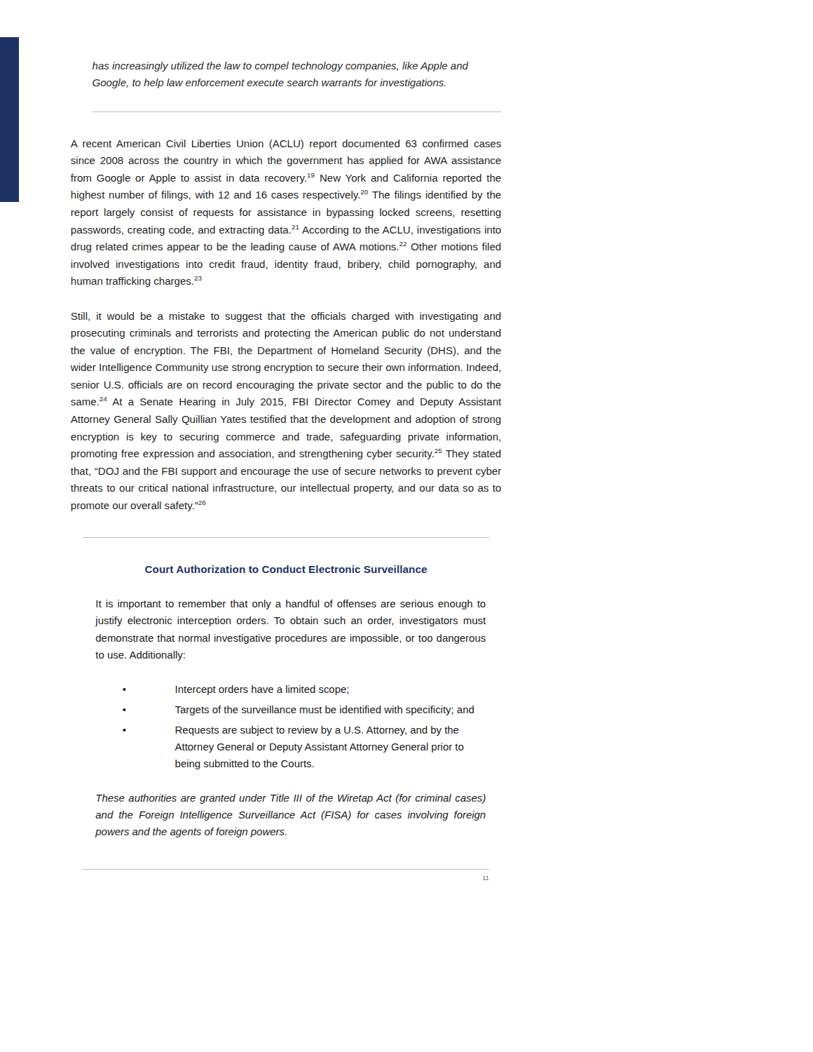has increasingly utilized the law to compel technology companies, like Apple and Google, to help law enforcement execute search warrants for investigations.
A recent American Civil Liberties Union (ACLU) report documented 63 confirmed cases since 2008 across the country in which the government has applied for AWA assistance from Google or Apple to assist in data recovery.19 New York and California reported the highest number of filings, with 12 and 16 cases respectively.20 The filings identified by the report largely consist of requests for assistance in bypassing locked screens, resetting passwords, creating code, and extracting data.21 According to the ACLU, investigations into drug related crimes appear to be the leading cause of AWA motions.22 Other motions filed involved investigations into credit fraud, identity fraud, bribery, child pornography, and human trafficking charges.23
Still, it would be a mistake to suggest that the officials charged with investigating and prosecuting criminals and terrorists and protecting the American public do not understand the value of encryption. The FBI, the Department of Homeland Security (DHS), and the wider Intelligence Community use strong encryption to secure their own information. Indeed, senior U.S. officials are on record encouraging the private sector and the public to do the same.24 At a Senate Hearing in July 2015, FBI Director Comey and Deputy Assistant Attorney General Sally Quillian Yates testified that the development and adoption of strong encryption is key to securing commerce and trade, safeguarding private information, promoting free expression and association, and strengthening cyber security.25 They stated that, “DOJ and the FBI support and encourage the use of secure networks to prevent cyber threats to our critical national infrastructure, our intellectual property, and our data so as to promote our overall safety.”26
Court Authorization to Conduct Electronic Surveillance
It is important to remember that only a handful of offenses are serious enough to justify electronic interception orders. To obtain such an order, investigators must demonstrate that normal investigative procedures are impossible, or too dangerous to use. Additionally:
Intercept orders have a limited scope;
Targets of the surveillance must be identified with specificity; and
Requests are subject to review by a U.S. Attorney, and by the Attorney General or Deputy Assistant Attorney General prior to being submitted to the Courts.
These authorities are granted under Title III of the Wiretap Act (for criminal cases) and the Foreign Intelligence Surveillance Act (FISA) for cases involving foreign powers and the agents of foreign powers.
11